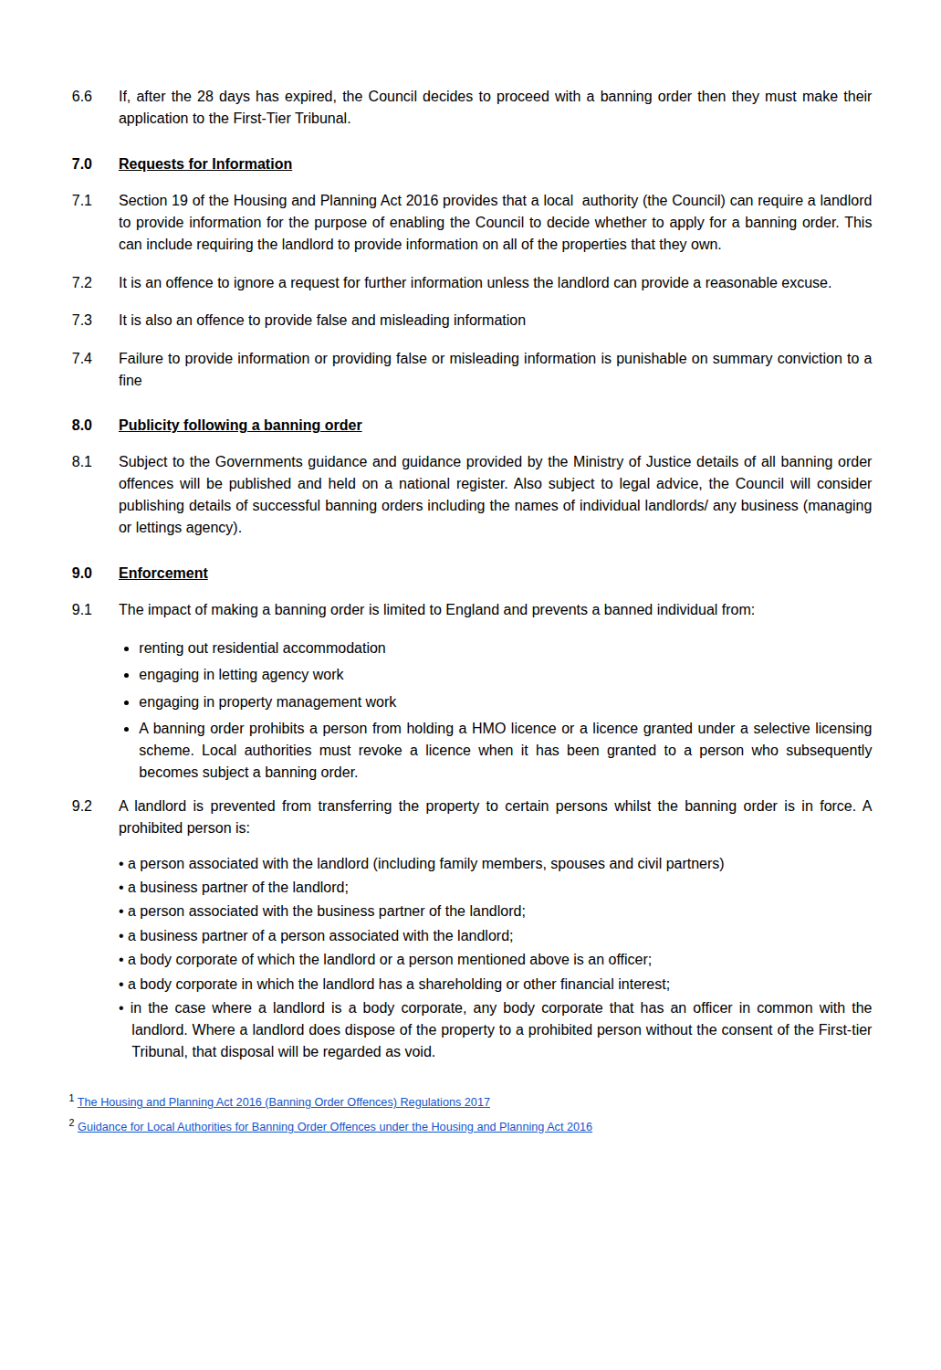6.6
If, after the 28 days has expired, the Council decides to proceed with a banning order then they must make their application to the First-Tier Tribunal.
7.0 Requests for Information
7.1
Section 19 of the Housing and Planning Act 2016 provides that a local authority (the Council) can require a landlord to provide information for the purpose of enabling the Council to decide whether to apply for a banning order. This can include requiring the landlord to provide information on all of the properties that they own.
7.2
It is an offence to ignore a request for further information unless the landlord can provide a reasonable excuse.
7.3
It is also an offence to provide false and misleading information
7.4
Failure to provide information or providing false or misleading information is punishable on summary conviction to a fine
8.0 Publicity following a banning order
8.1
Subject to the Governments guidance and guidance provided by the Ministry of Justice details of all banning order offences will be published and held on a national register. Also subject to legal advice, the Council will consider publishing details of successful banning orders including the names of individual landlords/ any business (managing or lettings agency).
9.0 Enforcement
9.1
The impact of making a banning order is limited to England and prevents a banned individual from:
renting out residential accommodation
engaging in letting agency work
engaging in property management work
A banning order prohibits a person from holding a HMO licence or a licence granted under a selective licensing scheme. Local authorities must revoke a licence when it has been granted to a person who subsequently becomes subject a banning order.
9.2
A landlord is prevented from transferring the property to certain persons whilst the banning order is in force. A prohibited person is:
• a person associated with the landlord (including family members, spouses and civil partners)
• a business partner of the landlord;
• a person associated with the business partner of the landlord;
• a business partner of a person associated with the landlord;
• a body corporate of which the landlord or a person mentioned above is an officer;
• a body corporate in which the landlord has a shareholding or other financial interest;
• in the case where a landlord is a body corporate, any body corporate that has an officer in common with the landlord. Where a landlord does dispose of the property to a prohibited person without the consent of the First-tier Tribunal, that disposal will be regarded as void.
1 The Housing and Planning Act 2016 (Banning Order Offences) Regulations 2017
2 Guidance for Local Authorities for Banning Order Offences under the Housing and Planning Act 2016